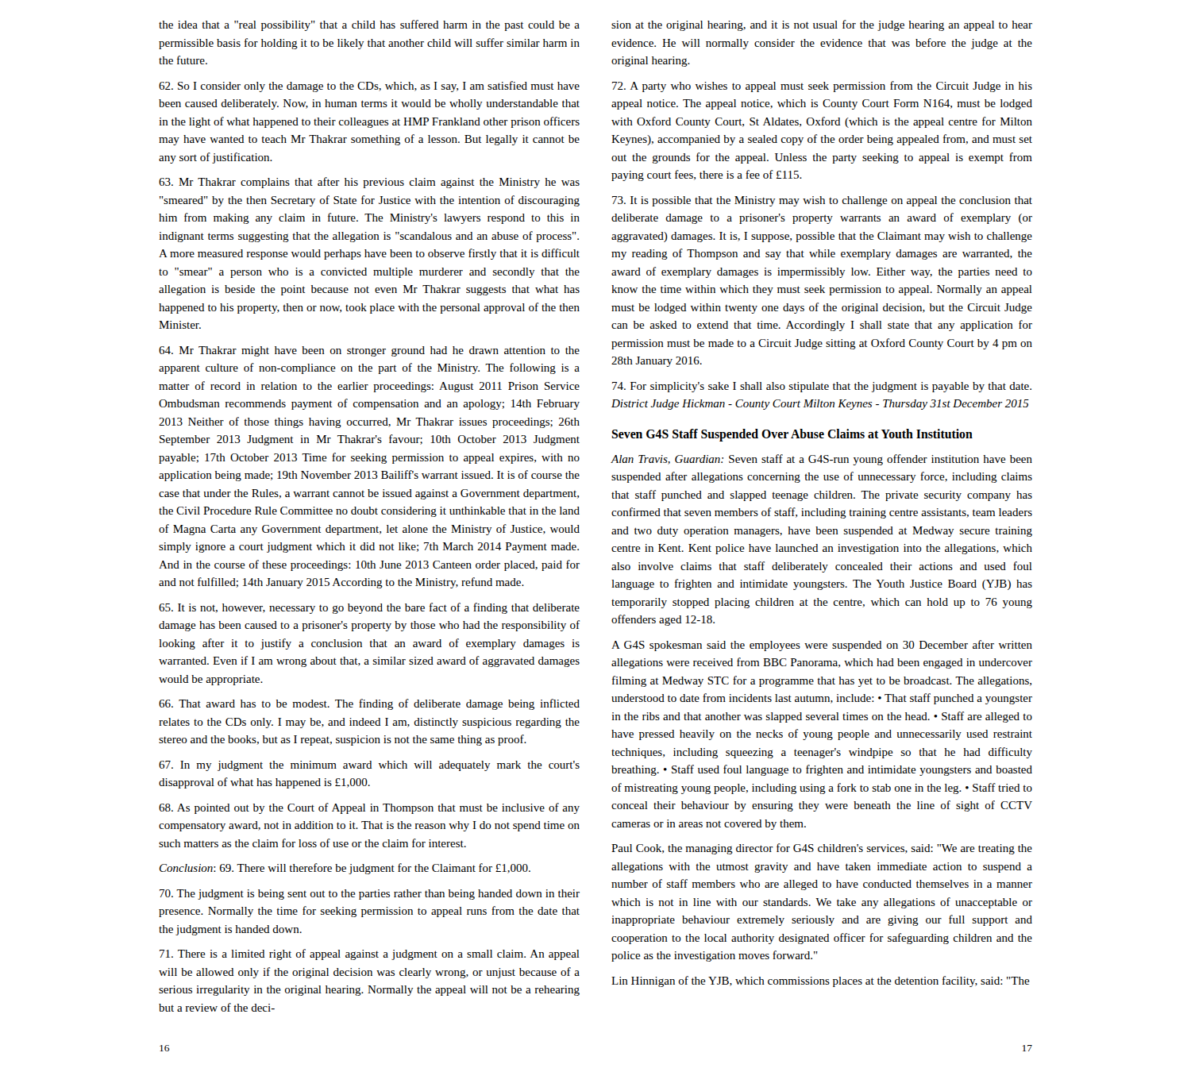the idea that a "real possibility" that a child has suffered harm in the past could be a permissible basis for holding it to be likely that another child will suffer similar harm in the future.
62. So I consider only the damage to the CDs, which, as I say, I am satisfied must have been caused deliberately. Now, in human terms it would be wholly understandable that in the light of what happened to their colleagues at HMP Frankland other prison officers may have wanted to teach Mr Thakrar something of a lesson. But legally it cannot be any sort of justification.
63. Mr Thakrar complains that after his previous claim against the Ministry he was "smeared" by the then Secretary of State for Justice with the intention of discouraging him from making any claim in future. The Ministry's lawyers respond to this in indignant terms suggesting that the allegation is "scandalous and an abuse of process". A more measured response would perhaps have been to observe firstly that it is difficult to "smear" a person who is a convicted multiple murderer and secondly that the allegation is beside the point because not even Mr Thakrar suggests that what has happened to his property, then or now, took place with the personal approval of the then Minister.
64. Mr Thakrar might have been on stronger ground had he drawn attention to the apparent culture of non-compliance on the part of the Ministry. The following is a matter of record in relation to the earlier proceedings: August 2011 Prison Service Ombudsman recommends payment of compensation and an apology; 14th February 2013 Neither of those things having occurred, Mr Thakrar issues proceedings; 26th September 2013 Judgment in Mr Thakrar's favour; 10th October 2013 Judgment payable; 17th October 2013 Time for seeking permission to appeal expires, with no application being made; 19th November 2013 Bailiff's warrant issued. It is of course the case that under the Rules, a warrant cannot be issued against a Government department, the Civil Procedure Rule Committee no doubt considering it unthinkable that in the land of Magna Carta any Government department, let alone the Ministry of Justice, would simply ignore a court judgment which it did not like; 7th March 2014 Payment made. And in the course of these proceedings: 10th June 2013 Canteen order placed, paid for and not fulfilled; 14th January 2015 According to the Ministry, refund made.
65. It is not, however, necessary to go beyond the bare fact of a finding that deliberate damage has been caused to a prisoner's property by those who had the responsibility of looking after it to justify a conclusion that an award of exemplary damages is warranted. Even if I am wrong about that, a similar sized award of aggravated damages would be appropriate.
66. That award has to be modest. The finding of deliberate damage being inflicted relates to the CDs only. I may be, and indeed I am, distinctly suspicious regarding the stereo and the books, but as I repeat, suspicion is not the same thing as proof.
67. In my judgment the minimum award which will adequately mark the court's disapproval of what has happened is £1,000.
68. As pointed out by the Court of Appeal in Thompson that must be inclusive of any compensatory award, not in addition to it. That is the reason why I do not spend time on such matters as the claim for loss of use or the claim for interest.
Conclusion: 69. There will therefore be judgment for the Claimant for £1,000.
70. The judgment is being sent out to the parties rather than being handed down in their presence. Normally the time for seeking permission to appeal runs from the date that the judgment is handed down.
71. There is a limited right of appeal against a judgment on a small claim. An appeal will be allowed only if the original decision was clearly wrong, or unjust because of a serious irregularity in the original hearing. Normally the appeal will not be a rehearing but a review of the deci-
sion at the original hearing, and it is not usual for the judge hearing an appeal to hear evidence. He will normally consider the evidence that was before the judge at the original hearing.
72. A party who wishes to appeal must seek permission from the Circuit Judge in his appeal notice. The appeal notice, which is County Court Form N164, must be lodged with Oxford County Court, St Aldates, Oxford (which is the appeal centre for Milton Keynes), accompanied by a sealed copy of the order being appealed from, and must set out the grounds for the appeal. Unless the party seeking to appeal is exempt from paying court fees, there is a fee of £115.
73. It is possible that the Ministry may wish to challenge on appeal the conclusion that deliberate damage to a prisoner's property warrants an award of exemplary (or aggravated) damages. It is, I suppose, possible that the Claimant may wish to challenge my reading of Thompson and say that while exemplary damages are warranted, the award of exemplary damages is impermissibly low. Either way, the parties need to know the time within which they must seek permission to appeal. Normally an appeal must be lodged within twenty one days of the original decision, but the Circuit Judge can be asked to extend that time. Accordingly I shall state that any application for permission must be made to a Circuit Judge sitting at Oxford County Court by 4 pm on 28th January 2016.
74. For simplicity's sake I shall also stipulate that the judgment is payable by that date. District Judge Hickman - County Court Milton Keynes - Thursday 31st December 2015
Seven G4S Staff Suspended Over Abuse Claims at Youth Institution
Alan Travis, Guardian: Seven staff at a G4S-run young offender institution have been suspended after allegations concerning the use of unnecessary force, including claims that staff punched and slapped teenage children. The private security company has confirmed that seven members of staff, including training centre assistants, team leaders and two duty operation managers, have been suspended at Medway secure training centre in Kent. Kent police have launched an investigation into the allegations, which also involve claims that staff deliberately concealed their actions and used foul language to frighten and intimidate youngsters. The Youth Justice Board (YJB) has temporarily stopped placing children at the centre, which can hold up to 76 young offenders aged 12-18.
A G4S spokesman said the employees were suspended on 30 December after written allegations were received from BBC Panorama, which had been engaged in undercover filming at Medway STC for a programme that has yet to be broadcast. The allegations, understood to date from incidents last autumn, include: • That staff punched a youngster in the ribs and that another was slapped several times on the head. • Staff are alleged to have pressed heavily on the necks of young people and unnecessarily used restraint techniques, including squeezing a teenager's windpipe so that he had difficulty breathing. • Staff used foul language to frighten and intimidate youngsters and boasted of mistreating young people, including using a fork to stab one in the leg. • Staff tried to conceal their behaviour by ensuring they were beneath the line of sight of CCTV cameras or in areas not covered by them.
Paul Cook, the managing director for G4S children's services, said: "We are treating the allegations with the utmost gravity and have taken immediate action to suspend a number of staff members who are alleged to have conducted themselves in a manner which is not in line with our standards. We take any allegations of unacceptable or inappropriate behaviour extremely seriously and are giving our full support and cooperation to the local authority designated officer for safeguarding children and the police as the investigation moves forward."
Lin Hinnigan of the YJB, which commissions places at the detention facility, said: "The
16 17